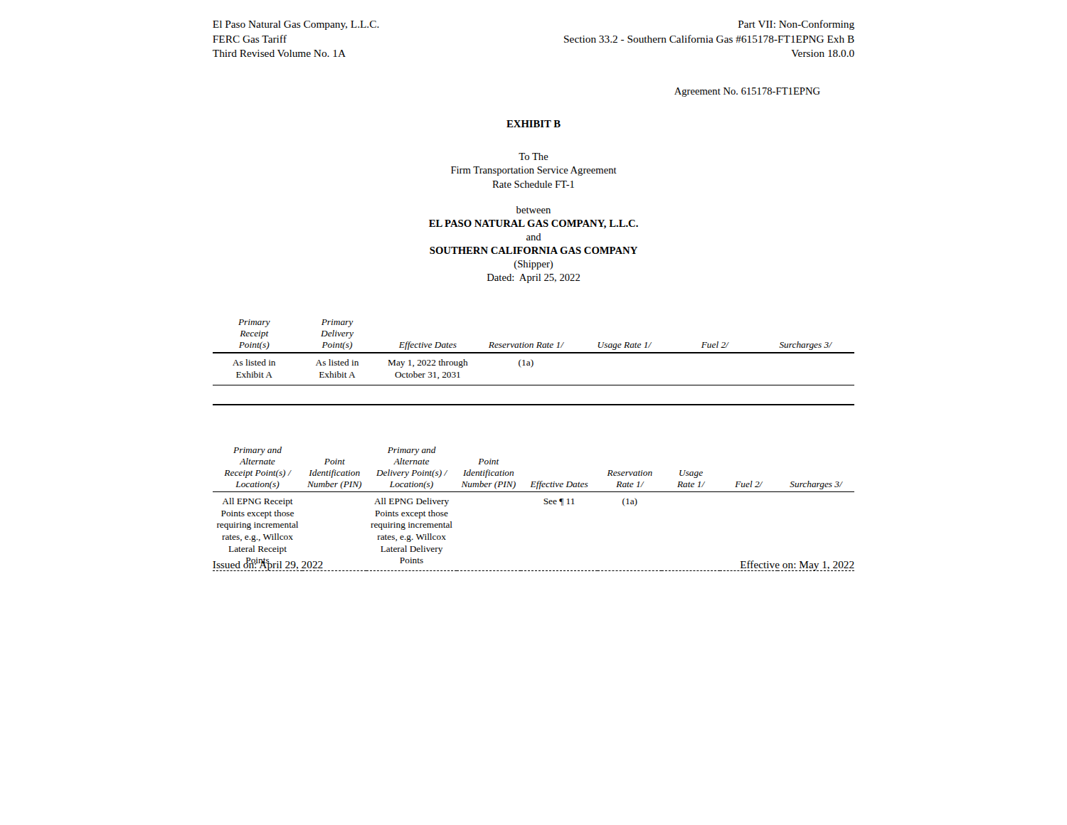El Paso Natural Gas Company, L.L.C.
FERC Gas Tariff
Third Revised Volume No. 1A
Part VII: Non-Conforming
Section 33.2 - Southern California Gas #615178-FT1EPNG Exh B
Version 18.0.0
Agreement No. 615178-FT1EPNG
EXHIBIT B
To The
Firm Transportation Service Agreement
Rate Schedule FT-1
between
EL PASO NATURAL GAS COMPANY, L.L.C.
and
SOUTHERN CALIFORNIA GAS COMPANY
(Shipper)
Dated: April 25, 2022
| Primary Receipt Point(s) | Primary Delivery Point(s) | Effective Dates | Reservation Rate 1/ | Usage Rate 1/ | Fuel 2/ | Surcharges 3/ |
| --- | --- | --- | --- | --- | --- | --- |
| As listed in Exhibit A | As listed in Exhibit A | May 1, 2022 through October 31, 2031 | (1a) | | | |
| Primary and Alternate Receipt Point(s) / Location(s) | Point Identification Number (PIN) | Primary and Alternate Delivery Point(s) / Location(s) | Point Identification Number (PIN) | Effective Dates | Reservation Rate 1/ | Usage Rate 1/ | Fuel 2/ | Surcharges 3/ |
| --- | --- | --- | --- | --- | --- | --- | --- | --- |
| All EPNG Receipt Points except those requiring incremental rates, e.g., Willcox Lateral Receipt Points | | All EPNG Delivery Points except those requiring incremental rates, e.g. Willcox Lateral Delivery Points | | See ¶ 11 | (1a) | | | |
Issued on: April 29, 2022
Effective on: May 1, 2022